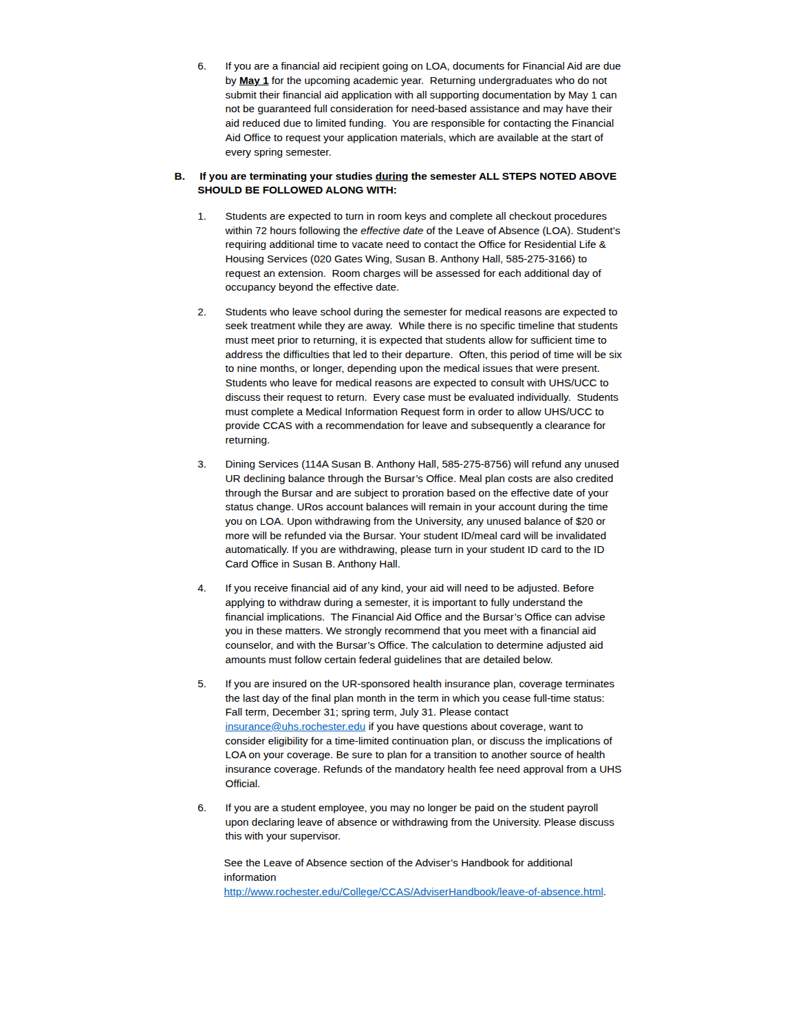6.
If you are a financial aid recipient going on LOA, documents for Financial Aid are due by May 1 for the upcoming academic year. Returning undergraduates who do not submit their financial aid application with all supporting documentation by May 1 can not be guaranteed full consideration for need-based assistance and may have their aid reduced due to limited funding. You are responsible for contacting the Financial Aid Office to request your application materials, which are available at the start of every spring semester.
B. If you are terminating your studies during the semester ALL STEPS NOTED ABOVE SHOULD BE FOLLOWED ALONG WITH:
1.
Students are expected to turn in room keys and complete all checkout procedures within 72 hours following the effective date of the Leave of Absence (LOA). Student’s requiring additional time to vacate need to contact the Office for Residential Life & Housing Services (020 Gates Wing, Susan B. Anthony Hall, 585-275-3166) to request an extension. Room charges will be assessed for each additional day of occupancy beyond the effective date.
2.
Students who leave school during the semester for medical reasons are expected to seek treatment while they are away. While there is no specific timeline that students must meet prior to returning, it is expected that students allow for sufficient time to address the difficulties that led to their departure. Often, this period of time will be six to nine months, or longer, depending upon the medical issues that were present. Students who leave for medical reasons are expected to consult with UHS/UCC to discuss their request to return. Every case must be evaluated individually. Students must complete a Medical Information Request form in order to allow UHS/UCC to provide CCAS with a recommendation for leave and subsequently a clearance for returning.
3.
Dining Services (114A Susan B. Anthony Hall, 585-275-8756) will refund any unused UR declining balance through the Bursar’s Office. Meal plan costs are also credited through the Bursar and are subject to proration based on the effective date of your status change. URos account balances will remain in your account during the time you on LOA. Upon withdrawing from the University, any unused balance of $20 or more will be refunded via the Bursar. Your student ID/meal card will be invalidated automatically. If you are withdrawing, please turn in your student ID card to the ID Card Office in Susan B. Anthony Hall.
4.
If you receive financial aid of any kind, your aid will need to be adjusted. Before applying to withdraw during a semester, it is important to fully understand the financial implications. The Financial Aid Office and the Bursar’s Office can advise you in these matters. We strongly recommend that you meet with a financial aid counselor, and with the Bursar’s Office. The calculation to determine adjusted aid amounts must follow certain federal guidelines that are detailed below.
5.
If you are insured on the UR-sponsored health insurance plan, coverage terminates the last day of the final plan month in the term in which you cease full-time status: Fall term, December 31; spring term, July 31. Please contact insurance@uhs.rochester.edu if you have questions about coverage, want to consider eligibility for a time-limited continuation plan, or discuss the implications of LOA on your coverage. Be sure to plan for a transition to another source of health insurance coverage. Refunds of the mandatory health fee need approval from a UHS Official.
6.
If you are a student employee, you may no longer be paid on the student payroll upon declaring leave of absence or withdrawing from the University. Please discuss this with your supervisor.
See the Leave of Absence section of the Adviser’s Handbook for additional information
http://www.rochester.edu/College/CCAS/AdviserHandbook/leave-of-absence.html.